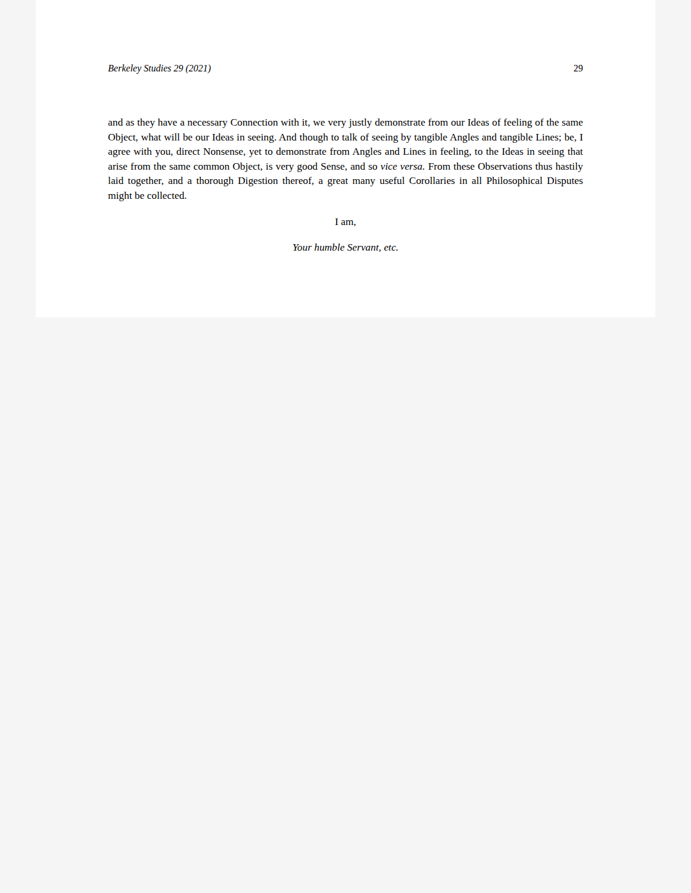Berkeley Studies 29 (2021) 29
and as they have a necessary Connection with it, we very justly demonstrate from our Ideas of feeling of the same Object, what will be our Ideas in seeing. And though to talk of seeing by tangible Angles and tangible Lines; be, I agree with you, direct Nonsense, yet to demonstrate from Angles and Lines in feeling, to the Ideas in seeing that arise from the same common Object, is very good Sense, and so vice versa. From these Observations thus hastily laid together, and a thorough Digestion thereof, a great many useful Corollaries in all Philosophical Disputes might be collected.
I am,
Your humble Servant, etc.